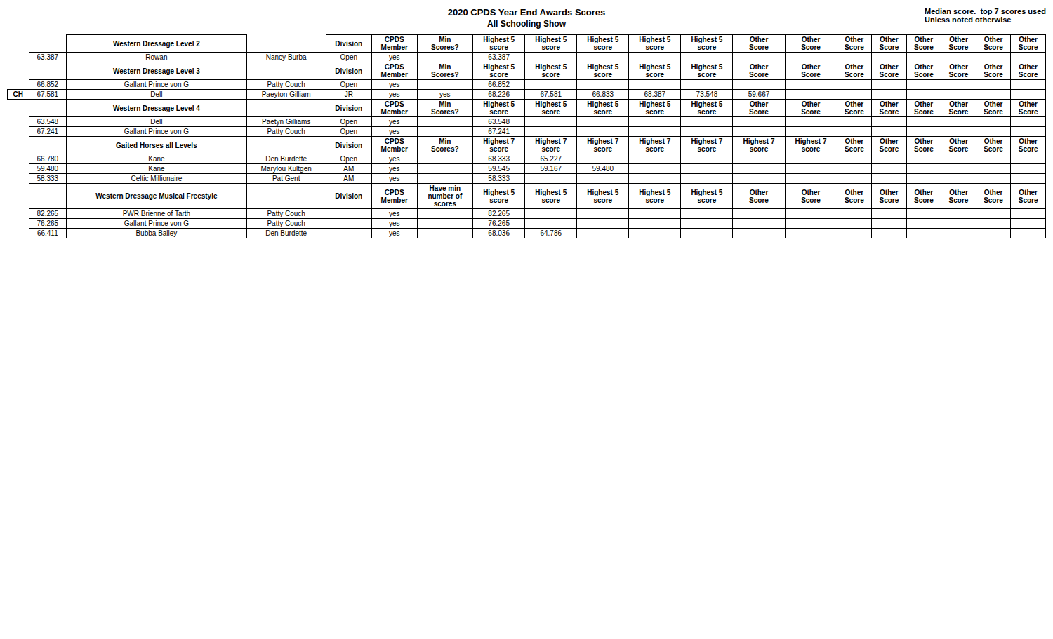Median score. top 7 scores used
Unless noted otherwise
2020 CPDS Year End Awards Scores
All Schooling Show
| | | Western Dressage Level 2 | | Division | CPDS Member | Min Scores? | Highest 5 score | Highest 5 score | Highest 5 score | Highest 5 score | Highest 5 score | Other Score | Other Score | Other Score | Other Score | Other Score | Other Score | Other Score | Other Score |
| | 63.387 | Rowan | Nancy Burba | Open | yes | | 63.387 | | | | | | | | | | | | |
| | | Western Dressage Level 3 | | Division | CPDS Member | Min Scores? | Highest 5 score | Highest 5 score | Highest 5 score | Highest 5 score | Highest 5 score | Other Score | Other Score | Other Score | Other Score | Other Score | Other Score | Other Score | Other Score |
| | 66.852 | Gallant Prince von G | Patty Couch | Open | yes | | 66.852 | | | | | | | | | | | | |
| CH | 67.581 | Dell | Paeyton Gilliam | JR | yes | yes | 68.226 | 67.581 | 66.833 | 68.387 | 73.548 | 59.667 | | | | | | | |
| | | Western Dressage Level 4 | | Division | CPDS Member | Min Scores? | Highest 5 score | Highest 5 score | Highest 5 score | Highest 5 score | Highest 5 score | Other Score | Other Score | Other Score | Other Score | Other Score | Other Score | Other Score | Other Score |
| | 63.548 | Dell | Paetyn Gilliams | Open | yes | | 63.548 | | | | | | | | | | | | |
| | 67.241 | Gallant Prince von G | Patty Couch | Open | yes | | 67.241 | | | | | | | | | | | | |
| | | Gaited Horses all Levels | | Division | CPDS Member | Min Scores? | Highest 7 score | Highest 7 score | Highest 7 score | Highest 7 score | Highest 7 score | Highest 7 score | Highest 7 score | Other Score | Other Score | Other Score | Other Score | Other Score | Other Score |
| | 66.780 | Kane | Den Burdette | Open | yes | | 68.333 | 65.227 | | | | | | | | | | | |
| | 59.480 | Kane | Marylou Kultgen | AM | yes | | 59.545 | 59.167 | 59.480 | | | | | | | | | | |
| | 58.333 | Celtic Millionaire | Pat Gent | AM | yes | | 58.333 | | | | | | | | | | | | |
| | | Western Dressage Musical Freestyle | | Division | CPDS Member | Have min number of scores | Highest 5 score | Highest 5 score | Highest 5 score | Highest 5 score | Highest 5 score | Other Score | Other Score | Other Score | Other Score | Other Score | Other Score | Other Score | Other Score |
| | 82.265 | PWR Brienne of Tarth | Patty Couch | | yes | | 82.265 | | | | | | | | | | | | |
| | 76.265 | Gallant Prince von G | Patty Couch | | yes | | 76.265 | | | | | | | | | | | | |
| | 66.411 | Bubba Bailey | Den Burdette | | yes | | 68.036 | 64.786 | | | | | | | | | | | |